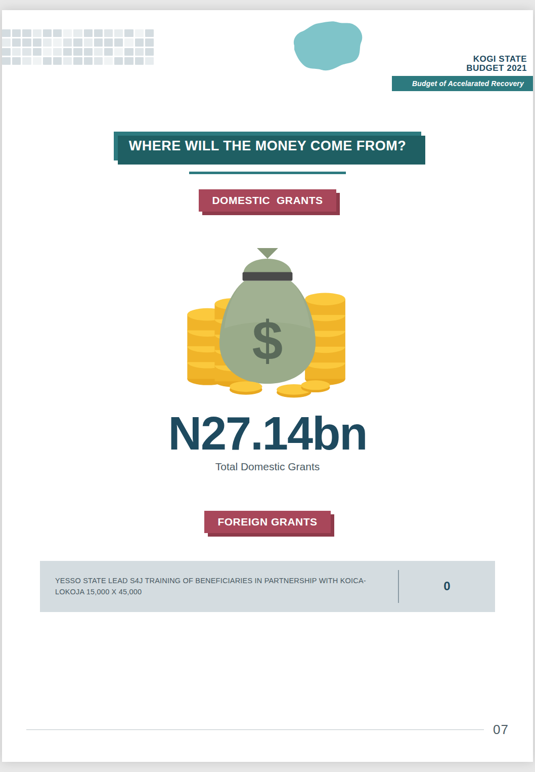KOGI STATE
BUDGET 2021
Budget of Accelarated Recovery
WHERE WILL THE MONEY COME FROM?
DOMESTIC GRANTS
$
N27.14bn
Total Domestic Grants
FOREIGN GRANTS
YESSO STATE LEAD S4J TRAINING OF BENEFICIARIES IN PARTNERSHIP WITH KOICA-LOKOJA 15,000 X 45,000
0
07